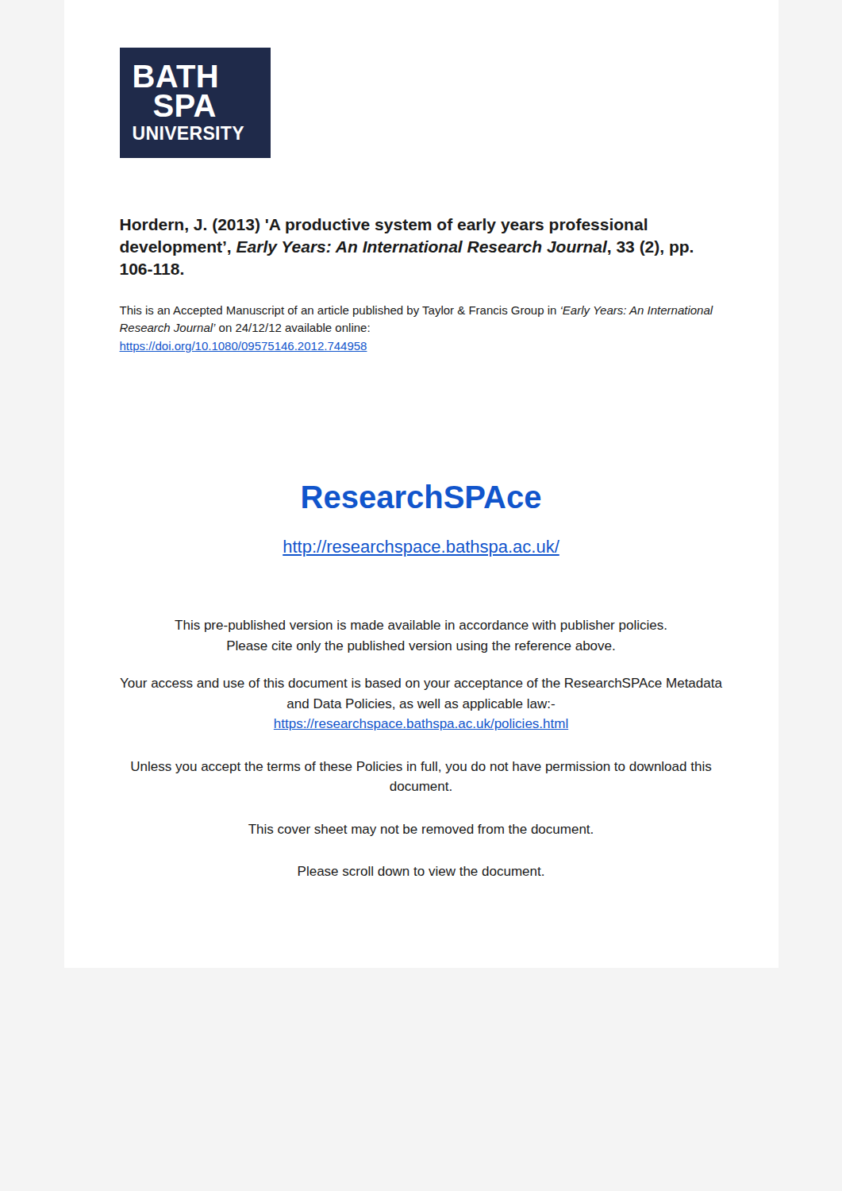BATH SPA UNIVERSITY
Hordern, J. (2013) 'A productive system of early years professional development’, Early Years: An International Research Journal, 33 (2), pp. 106-118.
This is an Accepted Manuscript of an article published by Taylor & Francis Group in ‘Early Years: An International Research Journal’ on 24/12/12 available online:
https://doi.org/10.1080/09575146.2012.744958
ResearchSPAce
http://researchspace.bathspa.ac.uk/
This pre-published version is made available in accordance with publisher policies.
Please cite only the published version using the reference above.
Your access and use of this document is based on your acceptance of the ResearchSPAce Metadata and Data Policies, as well as applicable law:-
https://researchspace.bathspa.ac.uk/policies.html
Unless you accept the terms of these Policies in full, you do not have permission to download this document.
This cover sheet may not be removed from the document.
Please scroll down to view the document.